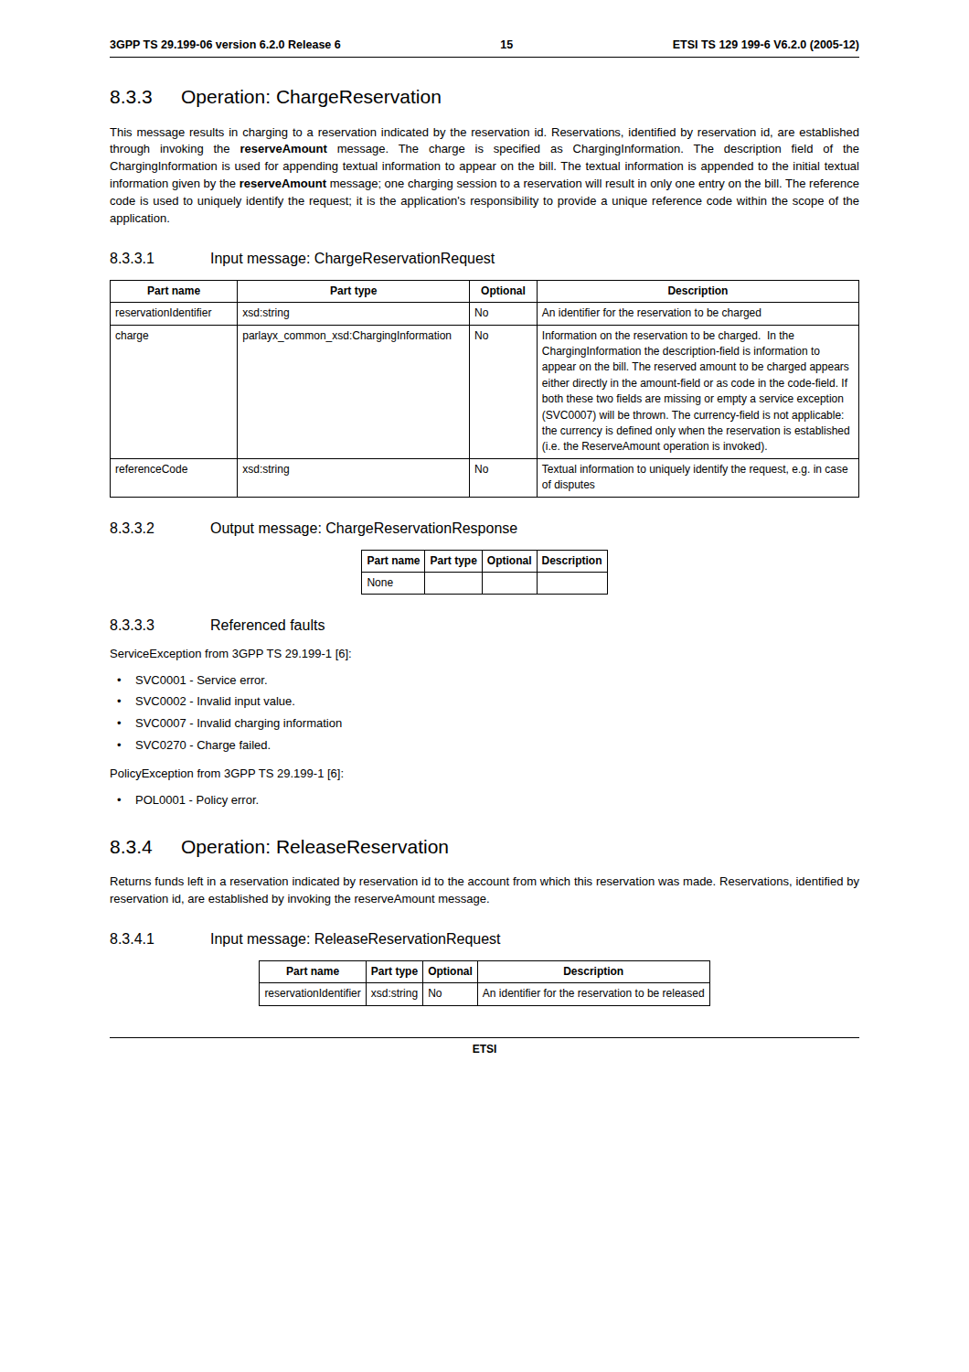3GPP TS 29.199-06 version 6.2.0 Release 6
15
ETSI TS 129 199-6 V6.2.0 (2005-12)
8.3.3 Operation: ChargeReservation
This message results in charging to a reservation indicated by the reservation id. Reservations, identified by reservation id, are established through invoking the reserveAmount message. The charge is specified as ChargingInformation. The description field of the ChargingInformation is used for appending textual information to appear on the bill. The textual information is appended to the initial textual information given by the reserveAmount message; one charging session to a reservation will result in only one entry on the bill. The reference code is used to uniquely identify the request; it is the application's responsibility to provide a unique reference code within the scope of the application.
8.3.3.1 Input message: ChargeReservationRequest
| Part name | Part type | Optional | Description |
| --- | --- | --- | --- |
| reservationIdentifier | xsd:string | No | An identifier for the reservation to be charged |
| charge | parlayx_common_xsd:ChargingInformation | No | Information on the reservation to be charged. In the ChargingInformation the description-field is information to appear on the bill. The reserved amount to be charged appears either directly in the amount-field or as code in the code-field. If both these two fields are missing or empty a service exception (SVC0007) will be thrown. The currency-field is not applicable: the currency is defined only when the reservation is established (i.e. the ReserveAmount operation is invoked). |
| referenceCode | xsd:string | No | Textual information to uniquely identify the request, e.g. in case of disputes |
8.3.3.2 Output message: ChargeReservationResponse
| Part name | Part type | Optional | Description |
| --- | --- | --- | --- |
| None | | | |
8.3.3.3 Referenced faults
ServiceException from 3GPP TS 29.199-1 [6]:
SVC0001 - Service error.
SVC0002 - Invalid input value.
SVC0007 - Invalid charging information
SVC0270 - Charge failed.
PolicyException from 3GPP TS 29.199-1 [6]:
POL0001 - Policy error.
8.3.4 Operation: ReleaseReservation
Returns funds left in a reservation indicated by reservation id to the account from which this reservation was made. Reservations, identified by reservation id, are established by invoking the reserveAmount message.
8.3.4.1 Input message: ReleaseReservationRequest
| Part name | Part type | Optional | Description |
| --- | --- | --- | --- |
| reservationIdentifier | xsd:string | No | An identifier for the reservation to be released |
ETSI